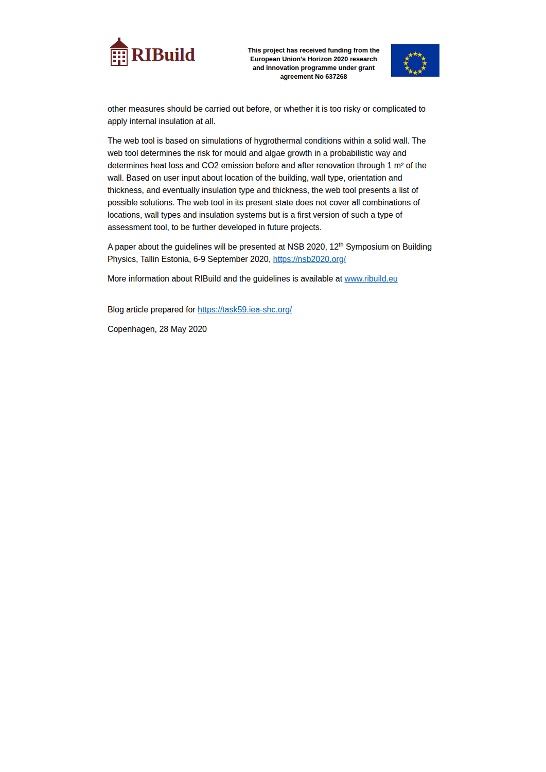RIBuild
This project has received funding from the European Union’s Horizon 2020 research and innovation programme under grant agreement No 637268
other measures should be carried out before, or whether it is too risky or complicated to apply internal insulation at all.
The web tool is based on simulations of hygrothermal conditions within a solid wall. The web tool determines the risk for mould and algae growth in a probabilistic way and determines heat loss and CO2 emission before and after renovation through 1 m² of the wall. Based on user input about location of the building, wall type, orientation and thickness, and eventually insulation type and thickness, the web tool presents a list of possible solutions. The web tool in its present state does not cover all combinations of locations, wall types and insulation systems but is a first version of such a type of assessment tool, to be further developed in future projects.
A paper about the guidelines will be presented at NSB 2020, 12th Symposium on Building Physics, Tallin Estonia, 6-9 September 2020, https://nsb2020.org/
More information about RIBuild and the guidelines is available at www.ribuild.eu
Blog article prepared for https://task59.iea-shc.org/
Copenhagen, 28 May 2020